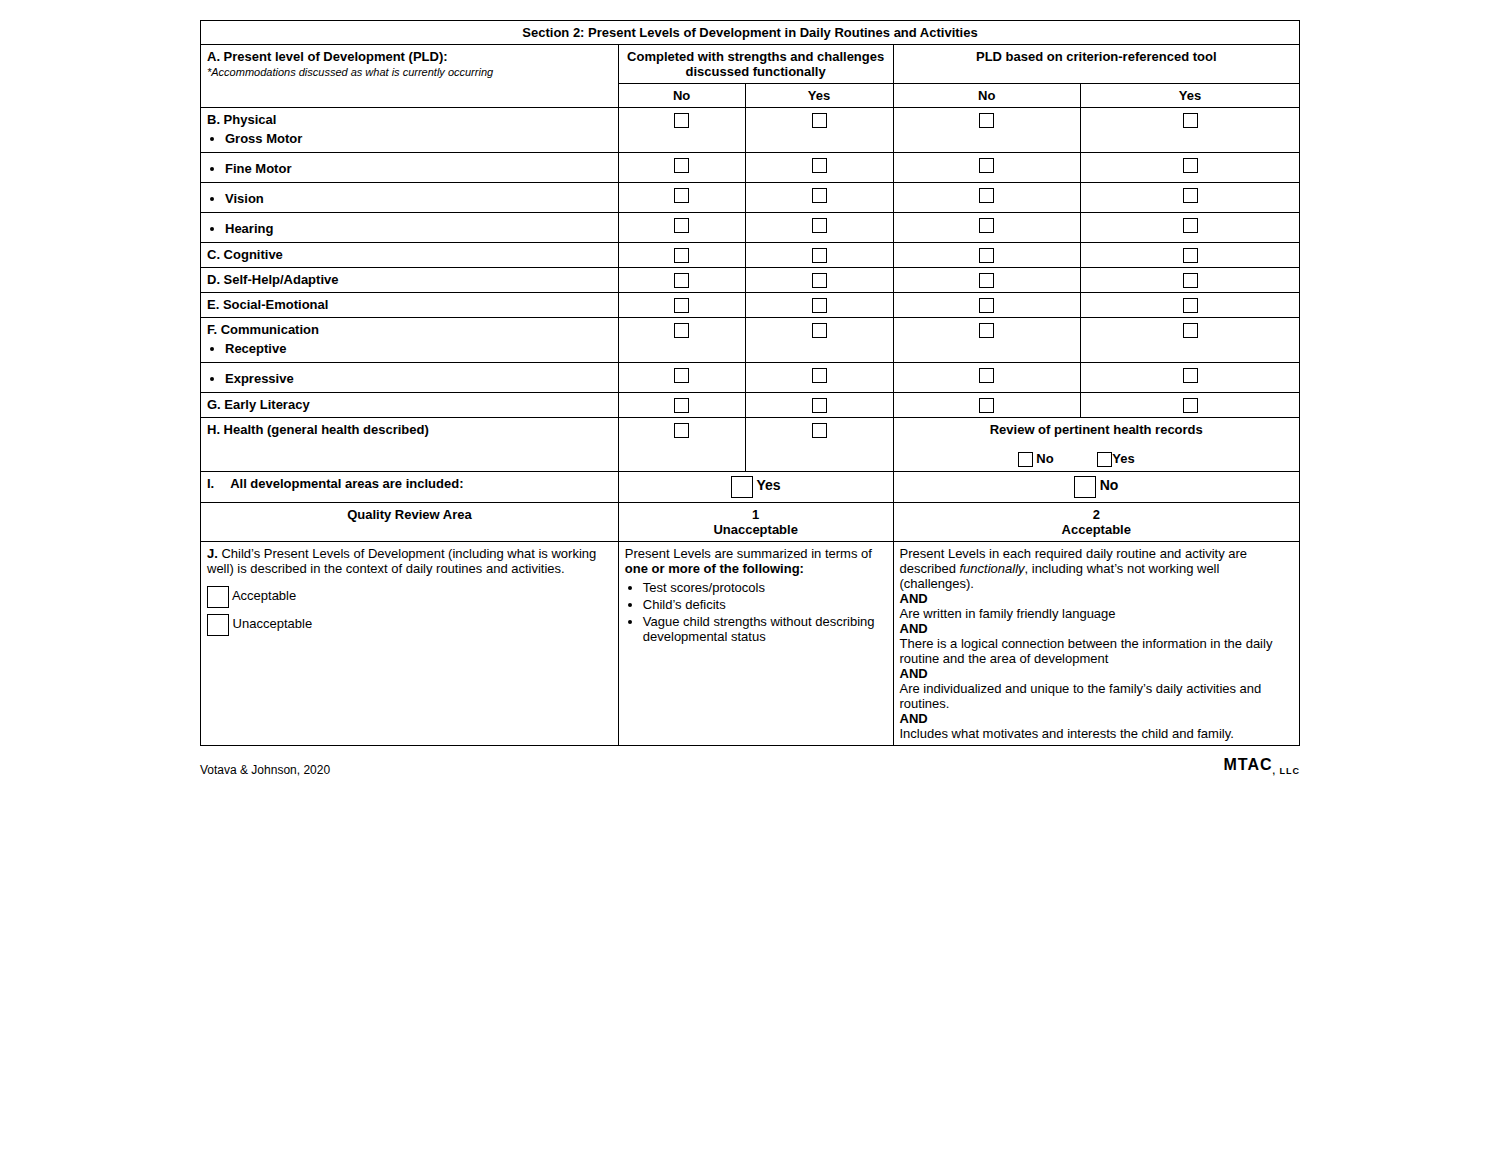| Section 2: Present Levels of Development in Daily Routines and Activities |
| A. Present level of Development (PLD): *Accommodations discussed as what is currently occurring | Completed with strengths and challenges discussed functionally | PLD based on criterion-referenced tool |
| No | Yes | No | Yes |
| B. Physical Gross Motor | | | | |
| Fine Motor | | | | |
| Vision | | | | |
| Hearing | | | | |
| C. Cognitive | | | | |
| D. Self-Help/Adaptive | | | | |
| E. Social-Emotional | | | | |
| F. Communication Receptive | | | | |
| Expressive | | | | |
| G. Early Literacy | | | | |
| H. Health (general health described) | | | Review of pertinent health records No Yes |
| I. All developmental areas are included: | Yes | No |
| Quality Review Area | 1 Unacceptable | 2 Acceptable |
| J. Child’s Present Levels of Development (including what is working well) is described in the context of daily routines and activities. Acceptable Unacceptable | Present Levels are summarized in terms of one or more of the following: Test scores/protocols Child’s deficits Vague child strengths without describing developmental status | Present Levels in each required daily routine and activity are described functionally , including what’s not working well (challenges). AND Are written in family friendly language AND There is a logical connection between the information in the daily routine and the area of development AND Are individualized and unique to the family’s daily activities and routines. AND Includes what motivates and interests the child and family. |
Votava & Johnson, 2020
MTAC, LLC